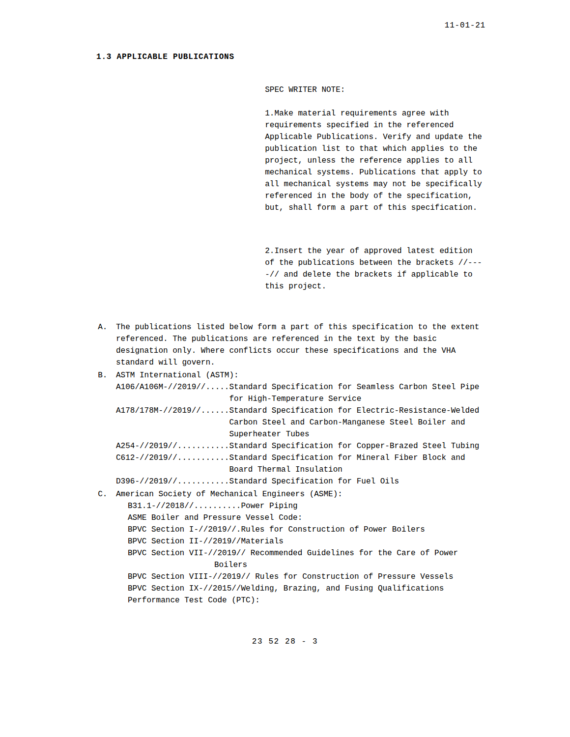11-01-21
1.3 APPLICABLE PUBLICATIONS
SPEC WRITER NOTE:
1.Make material requirements agree with requirements specified in the referenced Applicable Publications. Verify and update the publication list to that which applies to the project, unless the reference applies to all mechanical systems. Publications that apply to all mechanical systems may not be specifically referenced in the body of the specification, but, shall form a part of this specification.
2.Insert the year of approved latest edition of the publications between the brackets //----// and delete the brackets if applicable to this project.
The publications listed below form a part of this specification to the extent referenced. The publications are referenced in the text by the basic designation only. Where conflicts occur these specifications and the VHA standard will govern.
ASTM International (ASTM):
A106/A106M-//2019//..... Standard Specification for Seamless Carbon Steel Pipe for High-Temperature Service
A178/178M-//2019//...... Standard Specification for Electric-Resistance-Welded Carbon Steel and Carbon-Manganese Steel Boiler and Superheater Tubes
A254-//2019//........... Standard Specification for Copper-Brazed Steel Tubing
C612-//2019//........... Standard Specification for Mineral Fiber Block and Board Thermal Insulation
D396-//2019//........... Standard Specification for Fuel Oils
American Society of Mechanical Engineers (ASME):
B31.1-//2018//.......... Power Piping
ASME Boiler and Pressure Vessel Code:
BPVC Section I-//2019//. Rules for Construction of Power Boilers
BPVC Section II-//2019//Materials
BPVC Section VII-//2019// Recommended Guidelines for the Care of Power
Boilers
BPVC Section VIII-//2019// Rules for Construction of Pressure Vessels
BPVC Section IX-//2015//Welding, Brazing, and Fusing Qualifications
Performance Test Code (PTC):
23 52 28 - 3